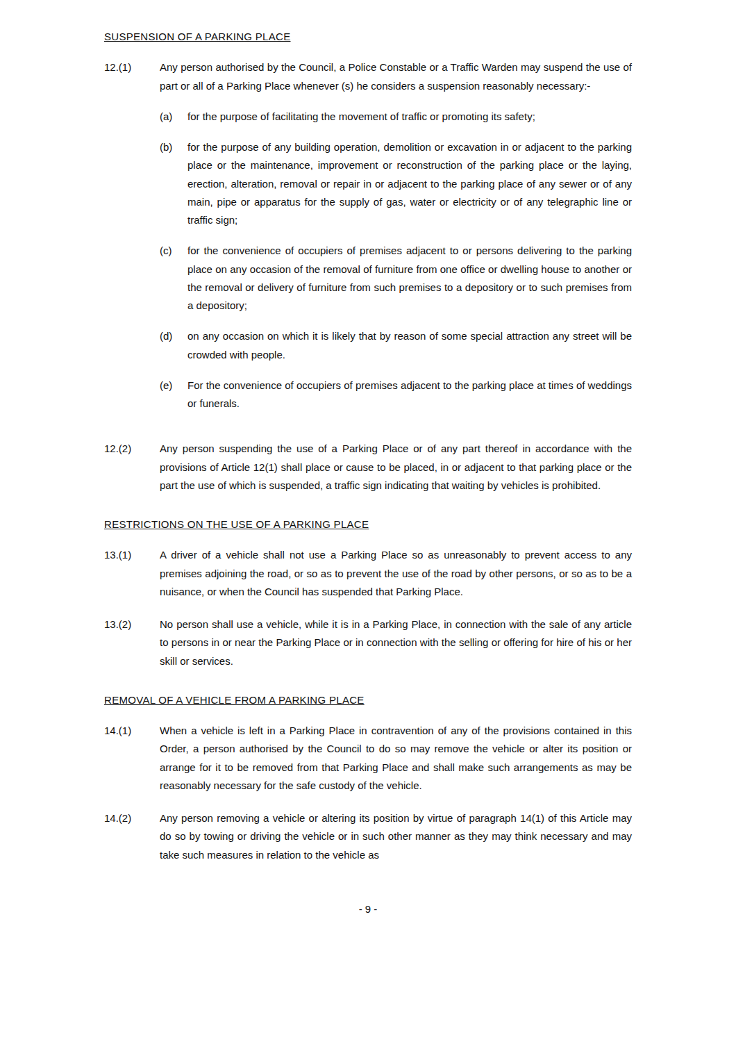Suspension of a Parking Place
12.(1)
Any person authorised by the Council, a Police Constable or a Traffic Warden may suspend the use of part or all of a Parking Place whenever (s) he considers a suspension reasonably necessary:-
(a) for the purpose of facilitating the movement of traffic or promoting its safety;
(b) for the purpose of any building operation, demolition or excavation in or adjacent to the parking place or the maintenance, improvement or reconstruction of the parking place or the laying, erection, alteration, removal or repair in or adjacent to the parking place of any sewer or of any main, pipe or apparatus for the supply of gas, water or electricity or of any telegraphic line or traffic sign;
(c) for the convenience of occupiers of premises adjacent to or persons delivering to the parking place on any occasion of the removal of furniture from one office or dwelling house to another or the removal or delivery of furniture from such premises to a depository or to such premises from a depository;
(d) on any occasion on which it is likely that by reason of some special attraction any street will be crowded with people.
(e) For the convenience of occupiers of premises adjacent to the parking place at times of weddings or funerals.
12.(2)
Any person suspending the use of a Parking Place or of any part thereof in accordance with the provisions of Article 12(1) shall place or cause to be placed, in or adjacent to that parking place or the part the use of which is suspended, a traffic sign indicating that waiting by vehicles is prohibited.
Restrictions on the Use of a Parking Place
13.(1)
A driver of a vehicle shall not use a Parking Place so as unreasonably to prevent access to any premises adjoining the road, or so as to prevent the use of the road by other persons, or so as to be a nuisance, or when the Council has suspended that Parking Place.
13.(2)
No person shall use a vehicle, while it is in a Parking Place, in connection with the sale of any article to persons in or near the Parking Place or in connection with the selling or offering for hire of his or her skill or services.
Removal of a Vehicle from a Parking Place
14.(1)
When a vehicle is left in a Parking Place in contravention of any of the provisions contained in this Order, a person authorised by the Council to do so may remove the vehicle or alter its position or arrange for it to be removed from that Parking Place and shall make such arrangements as may be reasonably necessary for the safe custody of the vehicle.
14.(2)
Any person removing a vehicle or altering its position by virtue of paragraph 14(1) of this Article may do so by towing or driving the vehicle or in such other manner as they may think necessary and may take such measures in relation to the vehicle as
- 9 -